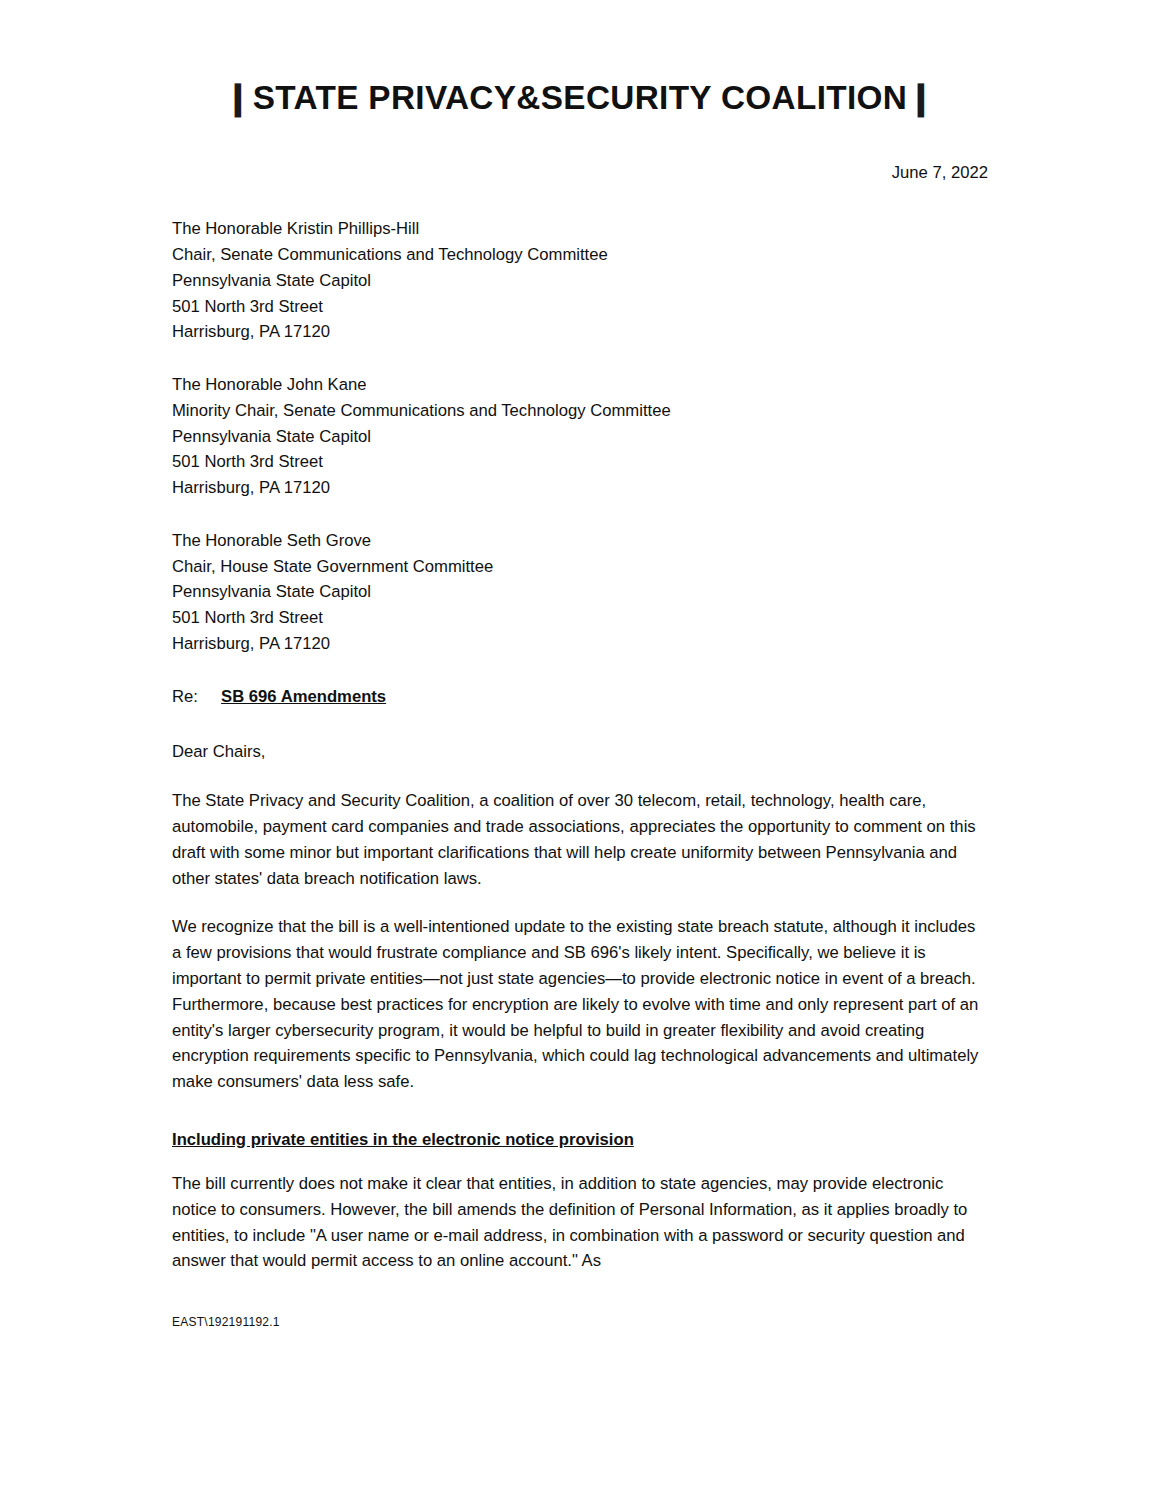❙STATE PRIVACY&SECURITY COALITION❙
June 7, 2022
The Honorable Kristin Phillips-Hill
Chair, Senate Communications and Technology Committee
Pennsylvania State Capitol
501 North 3rd Street
Harrisburg, PA 17120
The Honorable John Kane
Minority Chair, Senate Communications and Technology Committee
Pennsylvania State Capitol
501 North 3rd Street
Harrisburg, PA 17120
The Honorable Seth Grove
Chair, House State Government Committee
Pennsylvania State Capitol
501 North 3rd Street
Harrisburg, PA 17120
Re: SB 696 Amendments
Dear Chairs,
The State Privacy and Security Coalition, a coalition of over 30 telecom, retail, technology, health care, automobile, payment card companies and trade associations, appreciates the opportunity to comment on this draft with some minor but important clarifications that will help create uniformity between Pennsylvania and other states' data breach notification laws.
We recognize that the bill is a well-intentioned update to the existing state breach statute, although it includes a few provisions that would frustrate compliance and SB 696's likely intent. Specifically, we believe it is important to permit private entities—not just state agencies—to provide electronic notice in event of a breach. Furthermore, because best practices for encryption are likely to evolve with time and only represent part of an entity's larger cybersecurity program, it would be helpful to build in greater flexibility and avoid creating encryption requirements specific to Pennsylvania, which could lag technological advancements and ultimately make consumers' data less safe.
Including private entities in the electronic notice provision
The bill currently does not make it clear that entities, in addition to state agencies, may provide electronic notice to consumers. However, the bill amends the definition of Personal Information, as it applies broadly to entities, to include "A user name or e-mail address, in combination with a password or security question and answer that would permit access to an online account." As
EAST\192191192.1